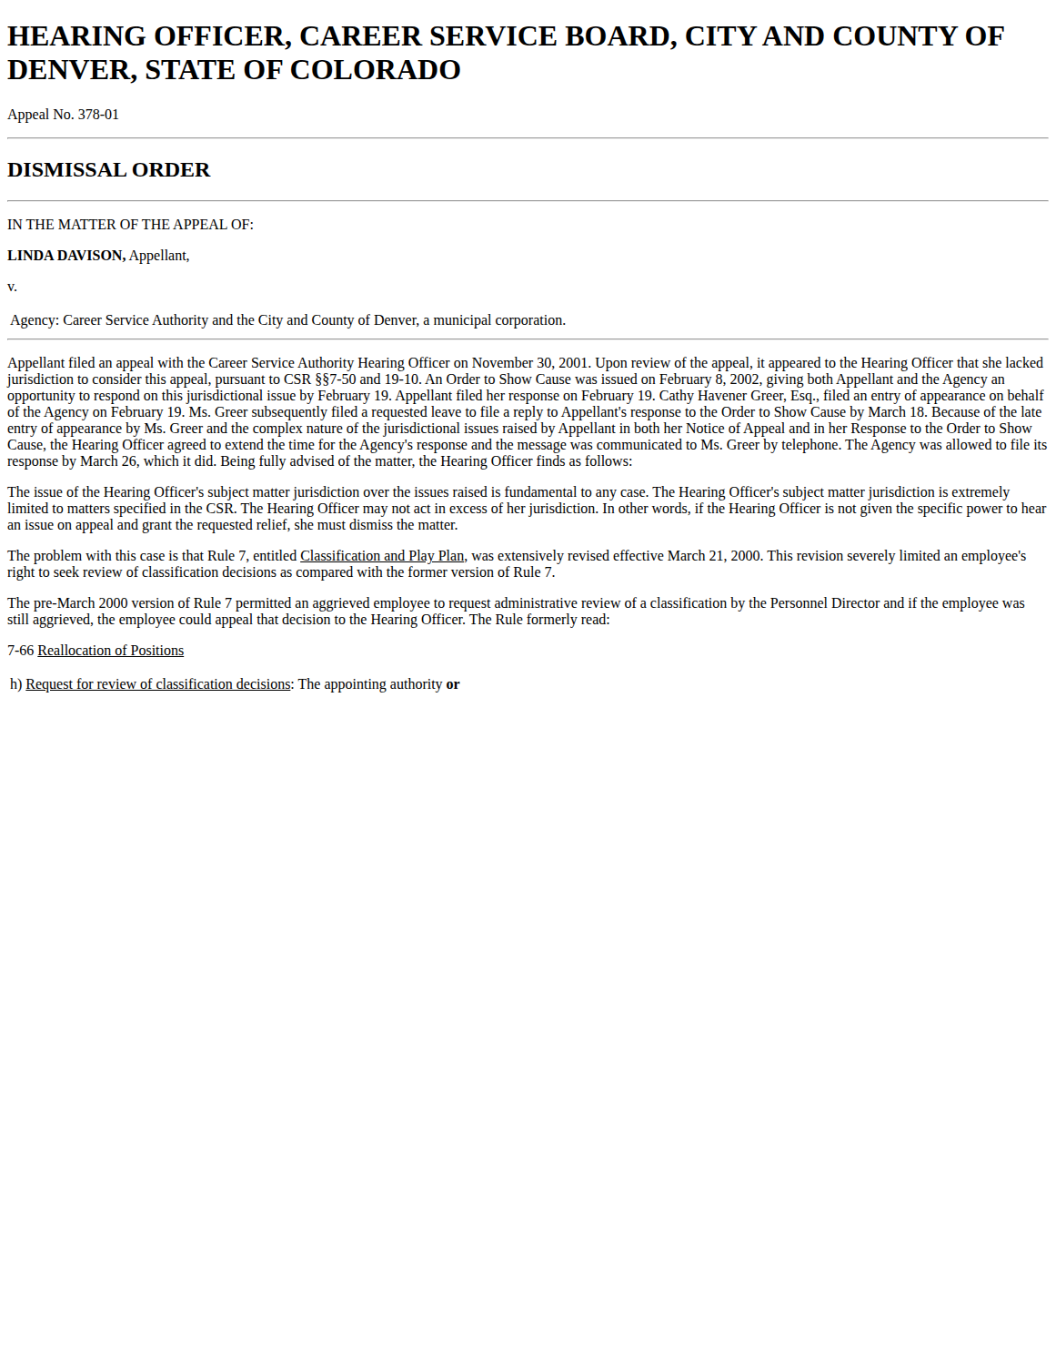HEARING OFFICER, CAREER SERVICE BOARD, CITY AND COUNTY OF DENVER, STATE OF COLORADO
Appeal No. 378-01
DISMISSAL ORDER
IN THE MATTER OF THE APPEAL OF:
LINDA DAVISON, Appellant,
v.
| Agency: | Career Service Authority and the City and County of Denver, a municipal corporation. |
Appellant filed an appeal with the Career Service Authority Hearing Officer on November 30, 2001. Upon review of the appeal, it appeared to the Hearing Officer that she lacked jurisdiction to consider this appeal, pursuant to CSR §§7-50 and 19-10. An Order to Show Cause was issued on February 8, 2002, giving both Appellant and the Agency an opportunity to respond on this jurisdictional issue by February 19. Appellant filed her response on February 19. Cathy Havener Greer, Esq., filed an entry of appearance on behalf of the Agency on February 19. Ms. Greer subsequently filed a requested leave to file a reply to Appellant's response to the Order to Show Cause by March 18. Because of the late entry of appearance by Ms. Greer and the complex nature of the jurisdictional issues raised by Appellant in both her Notice of Appeal and in her Response to the Order to Show Cause, the Hearing Officer agreed to extend the time for the Agency's response and the message was communicated to Ms. Greer by telephone. The Agency was allowed to file its response by March 26, which it did. Being fully advised of the matter, the Hearing Officer finds as follows:
The issue of the Hearing Officer's subject matter jurisdiction over the issues raised is fundamental to any case. The Hearing Officer's subject matter jurisdiction is extremely limited to matters specified in the CSR. The Hearing Officer may not act in excess of her jurisdiction. In other words, if the Hearing Officer is not given the specific power to hear an issue on appeal and grant the requested relief, she must dismiss the matter.
The problem with this case is that Rule 7, entitled Classification and Play Plan, was extensively revised effective March 21, 2000. This revision severely limited an employee's right to seek review of classification decisions as compared with the former version of Rule 7.
The pre-March 2000 version of Rule 7 permitted an aggrieved employee to request administrative review of a classification by the Personnel Director and if the employee was still aggrieved, the employee could appeal that decision to the Hearing Officer. The Rule formerly read:
7-66 Reallocation of Positions
| h) | Request for review of classification decisions : The appointing authority or |